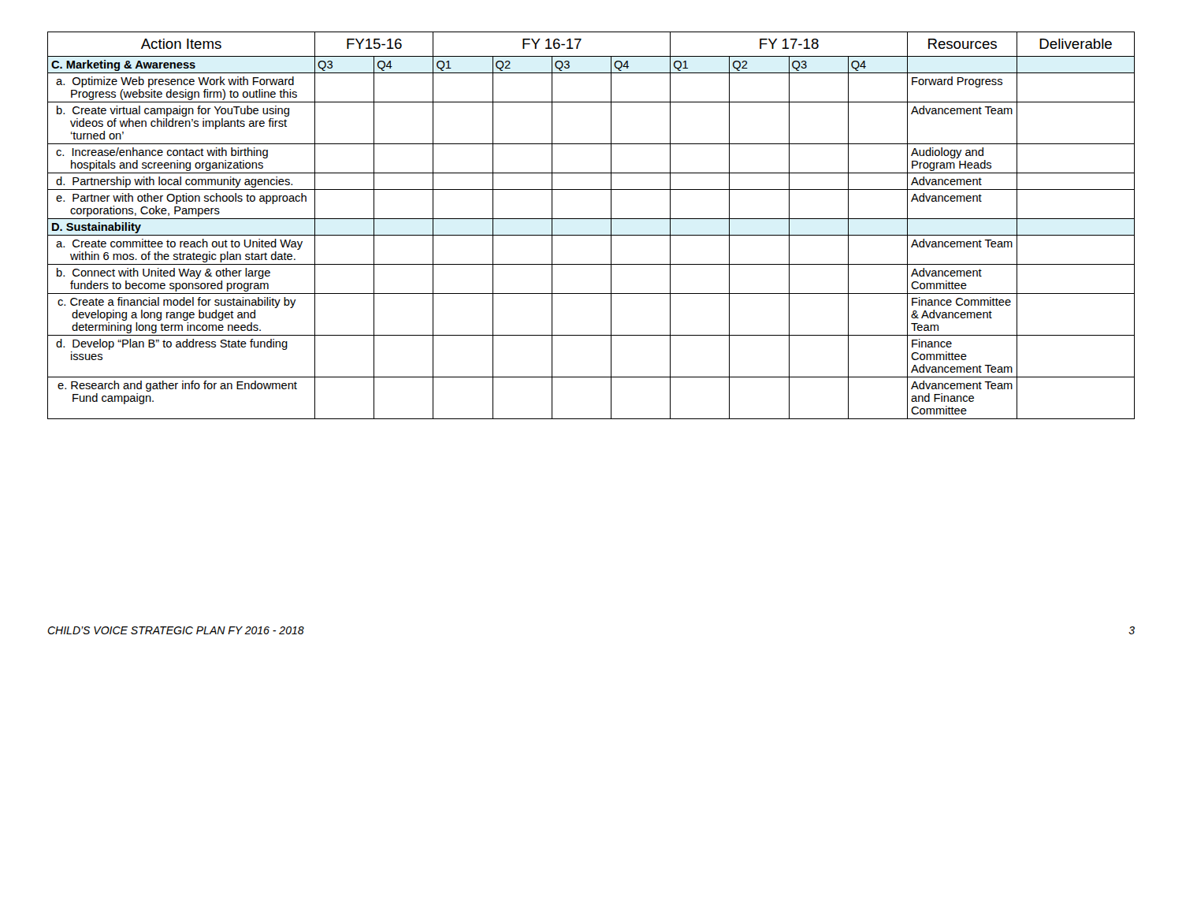| Action Items | FY15-16 | FY 16-17 | FY 17-18 | Resources | Deliverable |
| --- | --- | --- | --- | --- | --- |
| C. Marketing & Awareness | Q3 | Q4 | Q1 | Q2 | Q3 | Q4 | Q1 | Q2 | Q3 | Q4 | | |
| a. Optimize Web presence Work with Forward Progress (website design firm) to outline this | | | | | | | | | | | Forward Progress | |
| b. Create virtual campaign for YouTube using videos of when children’s implants are first ‘turned on’ | | | | | | | | | | | Advancement Team | |
| c. Increase/enhance contact with birthing hospitals and screening organizations | | | | | | | | | | | Audiology and Program Heads | |
| d. Partnership with local community agencies. | | | | | | | | | | | Advancement | |
| e. Partner with other Option schools to approach corporations, Coke, Pampers | | | | | | | | | | | Advancement | |
| D. Sustainability | | | | | | | | | | | | |
| a. Create committee to reach out to United Way within 6 mos. of the strategic plan start date. | | | | | | | | | | | Advancement Team | |
| b. Connect with United Way & other large funders to become sponsored program | | | | | | | | | | | Advancement Committee | |
| c. Create a financial model for sustainability by developing a long range budget and determining long term income needs. | | | | | | | | | | | Finance Committee & Advancement Team | |
| d. Develop “Plan B” to address State funding issues | | | | | | | | | | | Finance Committee Advancement Team | |
| e. Research and gather info for an Endowment Fund campaign. | | | | | | | | | | | Advancement Team and Finance Committee | |
CHILD’S VOICE STRATEGIC PLAN FY 2016 - 2018 3